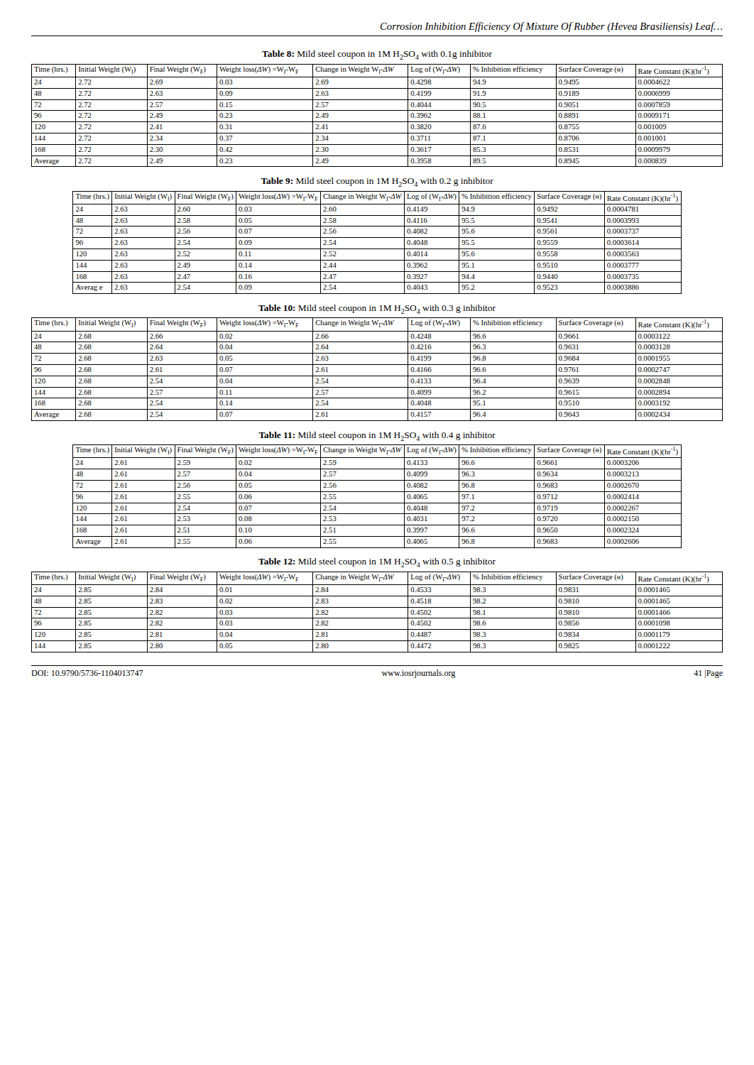Corrosion Inhibition Efficiency Of Mixture Of Rubber (Hevea Brasiliensis) Leaf…
Table 8: Mild steel coupon in 1M H2 SO4 with 0.1g inhibitor
| Time (hrs.) | Initial Weight (W I ) | Final Weight (W F ) | Weight loss( ΔW ) =W I -W F | Change in Weight W I - ΔW | Log of (W I - ΔW ) | % Inhibition efficiency | Surface Coverage (ө) | Rate Constant (K)(hr -1 ) |
| --- | --- | --- | --- | --- | --- | --- | --- | --- |
| 24 | 2.72 | 2.69 | 0.03 | 2.69 | 0.4298 | 94.9 | 0.9495 | 0.0004622 |
| 48 | 2.72 | 2.63 | 0.09 | 2.63 | 0.4199 | 91.9 | 0.9189 | 0.0006999 |
| 72 | 2.72 | 2.57 | 0.15 | 2.57 | 0.4044 | 90.5 | 0.9051 | 0.0007859 |
| 96 | 2.72 | 2.49 | 0.23 | 2.49 | 0.3962 | 88.1 | 0.8891 | 0.0009171 |
| 120 | 2.72 | 2.41 | 0.31 | 2.41 | 0.3820 | 87.6 | 0.8755 | 0.001009 |
| 144 | 2.72 | 2.34 | 0.37 | 2.34 | 0.3711 | 87.1 | 0.8706 | 0.001001 |
| 168 | 2.72 | 2.30 | 0.42 | 2.30 | 0.3617 | 85.3 | 0.8531 | 0.0009979 |
| Average | 2.72 | 2.49 | 0.23 | 2.49 | 0.3958 | 89.5 | 0.8945 | 0.000839 |
Table 9: Mild steel coupon in 1M H2 SO4 with 0.2 g inhibitor
| Time (hrs.) | Initial Weight (W I ) | Final Weight (W F ) | Weight loss( ΔW ) =W I -W F | Change in Weight W I - ΔW | Log of (W I - ΔW ) | % Inhibition efficiency | Surface Coverage (ө) | Rate Constant (K)(hr -1 ) |
| --- | --- | --- | --- | --- | --- | --- | --- | --- |
| 24 | 2.63 | 2.60 | 0.03 | 2.60 | 0.4149 | 94.9 | 0.9492 | 0.0004781 |
| 48 | 2.63 | 2.58 | 0.05 | 2.58 | 0.4116 | 95.5 | 0.9541 | 0.0003993 |
| 72 | 2.63 | 2.56 | 0.07 | 2.56 | 0.4082 | 95.6 | 0.9561 | 0.0003737 |
| 96 | 2.63 | 2.54 | 0.09 | 2.54 | 0.4048 | 95.5 | 0.9559 | 0.0003614 |
| 120 | 2.63 | 2.52 | 0.11 | 2.52 | 0.4014 | 95.6 | 0.9558 | 0.0003563 |
| 144 | 2.63 | 2.49 | 0.14 | 2.44 | 0.3962 | 95.1 | 0.9510 | 0.0003777 |
| 168 | 2.63 | 2.47 | 0.16 | 2.47 | 0.3927 | 94.4 | 0.9440 | 0.0003735 |
| Averag e | 2.63 | 2.54 | 0.09 | 2.54 | 0.4043 | 95.2 | 0.9523 | 0.0003886 |
Table 10: Mild steel coupon in 1M H2 SO4 with 0.3 g inhibitor
| Time (hrs.) | Initial Weight (W I ) | Final Weight (W F ) | Weight loss( ΔW ) =W I -W F | Change in Weight W I - ΔW | Log of (W I - ΔW ) | % Inhibition efficiency | Surface Coverage (ө) | Rate Constant (K)(hr -1 ) |
| --- | --- | --- | --- | --- | --- | --- | --- | --- |
| 24 | 2.68 | 2.66 | 0.02 | 2.66 | 0.4248 | 96.6 | 0.9661 | 0.0003122 |
| 48 | 2.68 | 2.64 | 0.04 | 2.64 | 0.4216 | 96.3 | 0.9631 | 0.0003128 |
| 72 | 2.68 | 2.63 | 0.05 | 2.63 | 0.4199 | 96.8 | 0.9684 | 0.0001955 |
| 96 | 2.68 | 2.61 | 0.07 | 2.61 | 0.4166 | 96.6 | 0.9761 | 0.0002747 |
| 120 | 2.68 | 2.54 | 0.04 | 2.54 | 0.4133 | 96.4 | 0.9639 | 0.0002848 |
| 144 | 2.68 | 2.57 | 0.11 | 2.57 | 0.4099 | 96.2 | 0.9615 | 0.0002894 |
| 168 | 2.68 | 2.54 | 0.14 | 2.54 | 0.4048 | 95.1 | 0.9510 | 0.0003192 |
| Average | 2.68 | 2.54 | 0.07 | 2.61 | 0.4157 | 96.4 | 0.9643 | 0.0002434 |
Table 11: Mild steel coupon in 1M H2 SO4 with 0.4 g inhibitor
| Time (hrs.) | Initial Weight (W I ) | Final Weight (W F ) | Weight loss( ΔW ) =W I -W F | Change in Weight W I - ΔW | Log of (W I - ΔW ) | % Inhibition efficiency | Surface Coverage (ө) | Rate Constant (K)(hr -1 ) |
| --- | --- | --- | --- | --- | --- | --- | --- | --- |
| 24 | 2.61 | 2.59 | 0.02 | 2.59 | 0.4133 | 96.6 | 0.9661 | 0.0003206 |
| 48 | 2.61 | 2.57 | 0.04 | 2.57 | 0.4099 | 96.3 | 0.9634 | 0.0003213 |
| 72 | 2.61 | 2.56 | 0.05 | 2.56 | 0.4082 | 96.8 | 0.9683 | 0.0002670 |
| 96 | 2.61 | 2.55 | 0.06 | 2.55 | 0.4065 | 97.1 | 0.9712 | 0.0002414 |
| 120 | 2.61 | 2.54 | 0.07 | 2.54 | 0.4048 | 97.2 | 0.9719 | 0.0002267 |
| 144 | 2.61 | 2.53 | 0.08 | 2.53 | 0.4031 | 97.2 | 0.9720 | 0.0002150 |
| 168 | 2.61 | 2.51 | 0.10 | 2.51 | 0.3997 | 96.6 | 0.9650 | 0.0002324 |
| Average | 2.61 | 2.55 | 0.06 | 2.55 | 0.4065 | 96.8 | 0.9683 | 0.0002606 |
Table 12: Mild steel coupon in 1M H2 SO4 with 0.5 g inhibitor
| Time (hrs.) | Initial Weight (W I ) | Final Weight (W F ) | Weight loss( ΔW ) =W I -W F | Change in Weight W I - ΔW | Log of (W I - ΔW ) | % Inhibition efficiency | Surface Coverage (ө) | Rate Constant (K)(hr -1 ) |
| --- | --- | --- | --- | --- | --- | --- | --- | --- |
| 24 | 2.85 | 2.84 | 0.01 | 2.84 | 0.4533 | 98.3 | 0.9831 | 0.0001465 |
| 48 | 2.85 | 2.83 | 0.02 | 2.83 | 0.4518 | 98.2 | 0.9810 | 0.0001465 |
| 72 | 2.85 | 2.82 | 0.03 | 2.82 | 0.4502 | 98.1 | 0.9810 | 0.0001466 |
| 96 | 2.85 | 2.82 | 0.03 | 2.82 | 0.4502 | 98.6 | 0.9856 | 0.0001098 |
| 120 | 2.85 | 2.81 | 0.04 | 2.81 | 0.4487 | 98.3 | 0.9834 | 0.0001179 |
| 144 | 2.85 | 2.80 | 0.05 | 2.80 | 0.4472 | 98.3 | 0.9825 | 0.0001222 |
DOI: 10.9790/5736-1104013747 www.iosrjournals.org 41 |Page